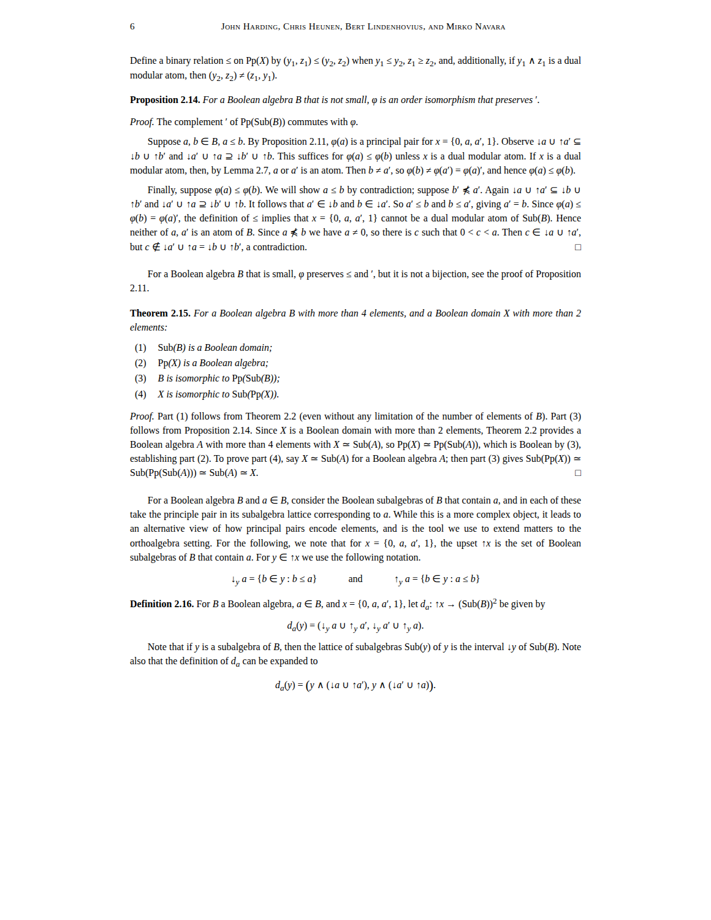6 John Harding, Chris Heunen, Bert Lindenhovius, and Mirko Navara
Define a binary relation ≤ on Pp(X) by (y1, z1) ≤ (y2, z2) when y1 ≤ y2, z1 ≥ z2, and, additionally, if y1 ∧ z1 is a dual modular atom, then (y2, z2) ≠ (z1, y1).
Proposition 2.14. For a Boolean algebra B that is not small, φ is an order isomorphism that preserves ′.
Proof. The complement ′ of Pp(Sub(B)) commutes with φ.
Suppose a, b ∈ B, a ≤ b. By Proposition 2.11, φ(a) is a principal pair for x = {0, a, a′, 1}. Observe ↓a ∪ ↑a′ ⊆ ↓b ∪ ↑b′ and ↓a′ ∪ ↑a ⊇ ↓b′ ∪ ↑b. This suffices for φ(a) ≤ φ(b) unless x is a dual modular atom. If x is a dual modular atom, then, by Lemma 2.7, a or a′ is an atom. Then b ≠ a′, so φ(b) ≠ φ(a′) = φ(a)′, and hence φ(a) ≤ φ(b).
Finally, suppose φ(a) ≤ φ(b). We will show a ≤ b by contradiction; suppose b′ ⋠ a′. Again ↓a ∪ ↑a′ ⊆ ↓b ∪ ↑b′ and ↓a′ ∪ ↑a ⊇ ↓b′ ∪ ↑b. It follows that a′ ∈ ↓b and b ∈ ↓a′. So a′ ≤ b and b ≤ a′, giving a′ = b. Since φ(a) ≤ φ(b) = φ(a)′, the definition of ≤ implies that x = {0, a, a′, 1} cannot be a dual modular atom of Sub(B). Hence neither of a, a′ is an atom of B. Since a ⋠ b we have a ≠ 0, so there is c such that 0 < c < a. Then c ∈ ↓a ∪ ↑a′, but c ∉ ↓a′ ∪ ↑a = ↓b ∪ ↑b′, a contradiction. □
For a Boolean algebra B that is small, φ preserves ≤ and ′, but it is not a bijection, see the proof of Proposition 2.11.
Theorem 2.15. For a Boolean algebra B with more than 4 elements, and a Boolean domain X with more than 2 elements:
(1) Sub(B) is a Boolean domain;
(2) Pp(X) is a Boolean algebra;
(3) B is isomorphic to Pp(Sub(B));
(4) X is isomorphic to Sub(Pp(X)).
Proof. Part (1) follows from Theorem 2.2 (even without any limitation of the number of elements of B). Part (3) follows from Proposition 2.14. Since X is a Boolean domain with more than 2 elements, Theorem 2.2 provides a Boolean algebra A with more than 4 elements with X ≃ Sub(A), so Pp(X) ≃ Pp(Sub(A)), which is Boolean by (3), establishing part (2). To prove part (4), say X ≃ Sub(A) for a Boolean algebra A; then part (3) gives Sub(Pp(X)) ≃ Sub(Pp(Sub(A))) ≃ Sub(A) ≃ X. □
For a Boolean algebra B and a ∈ B, consider the Boolean subalgebras of B that contain a, and in each of these take the principle pair in its subalgebra lattice corresponding to a. While this is a more complex object, it leads to an alternative view of how principal pairs encode elements, and is the tool we use to extend matters to the orthoalgebra setting. For the following, we note that for x = {0, a, a′, 1}, the upset ↑x is the set of Boolean subalgebras of B that contain a. For y ∈ ↑x we use the following notation.
↓y a = {b ∈ y : b ≤ a} and ↑y a = {b ∈ y : a ≤ b}
Definition 2.16. For B a Boolean algebra, a ∈ B, and x = {0, a, a′, 1}, let da: ↑x → (Sub(B))2 be given by
da(y) = (↓y a ∪ ↑y a′, ↓y a′ ∪ ↑y a).
Note that if y is a subalgebra of B, then the lattice of subalgebras Sub(y) of y is the interval ↓y of Sub(B). Note also that the definition of da can be expanded to
da(y) = (y ∧ (↓a ∪ ↑a′), y ∧ (↓a′ ∪ ↑a)).